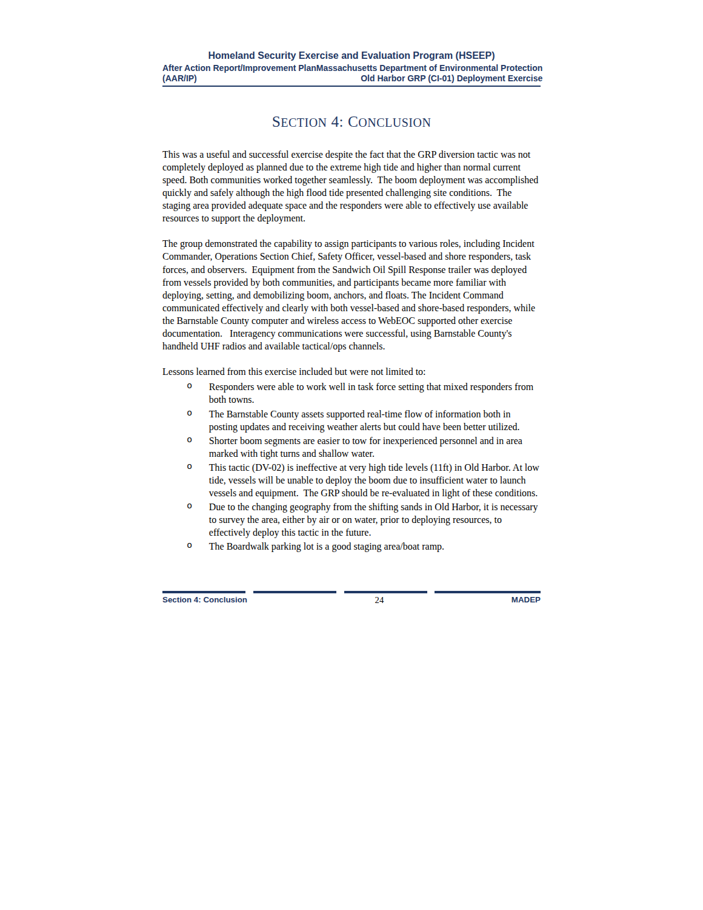Homeland Security Exercise and Evaluation Program (HSEEP)
After Action Report/Improvement Plan
(AAR/IP)
Massachusetts Department of Environmental Protection
Old Harbor GRP (CI-01) Deployment Exercise
SECTION 4: CONCLUSION
This was a useful and successful exercise despite the fact that the GRP diversion tactic was not completely deployed as planned due to the extreme high tide and higher than normal current speed. Both communities worked together seamlessly. The boom deployment was accomplished quickly and safely although the high flood tide presented challenging site conditions. The staging area provided adequate space and the responders were able to effectively use available resources to support the deployment.
The group demonstrated the capability to assign participants to various roles, including Incident Commander, Operations Section Chief, Safety Officer, vessel-based and shore responders, task forces, and observers. Equipment from the Sandwich Oil Spill Response trailer was deployed from vessels provided by both communities, and participants became more familiar with deploying, setting, and demobilizing boom, anchors, and floats. The Incident Command communicated effectively and clearly with both vessel-based and shore-based responders, while the Barnstable County computer and wireless access to WebEOC supported other exercise documentation. Interagency communications were successful, using Barnstable County's handheld UHF radios and available tactical/ops channels.
Lessons learned from this exercise included but were not limited to:
Responders were able to work well in task force setting that mixed responders from both towns.
The Barnstable County assets supported real-time flow of information both in posting updates and receiving weather alerts but could have been better utilized.
Shorter boom segments are easier to tow for inexperienced personnel and in area marked with tight turns and shallow water.
This tactic (DV-02) is ineffective at very high tide levels (11ft) in Old Harbor. At low tide, vessels will be unable to deploy the boom due to insufficient water to launch vessels and equipment. The GRP should be re-evaluated in light of these conditions.
Due to the changing geography from the shifting sands in Old Harbor, it is necessary to survey the area, either by air or on water, prior to deploying resources, to effectively deploy this tactic in the future.
The Boardwalk parking lot is a good staging area/boat ramp.
Section 4: Conclusion
24
MADEP